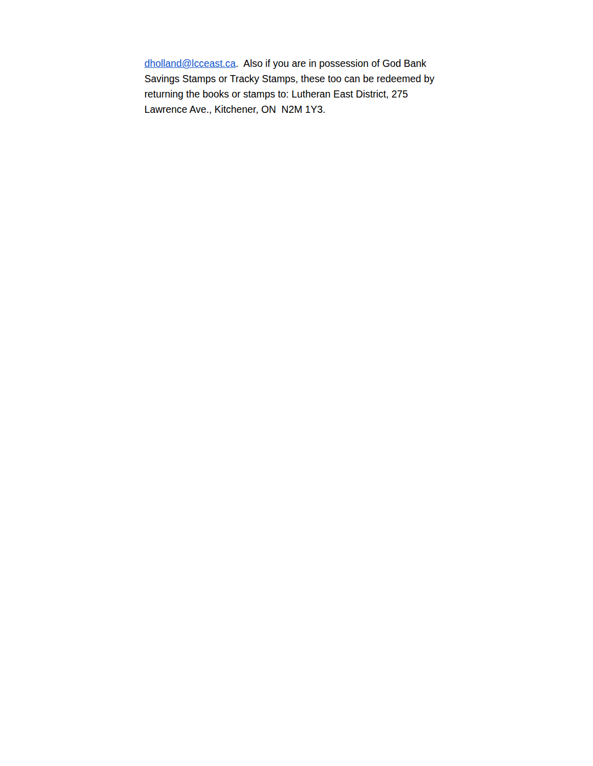dholland@lcceast.ca. Also if you are in possession of God Bank Savings Stamps or Tracky Stamps, these too can be redeemed by returning the books or stamps to: Lutheran East District, 275 Lawrence Ave., Kitchener, ON N2M 1Y3.